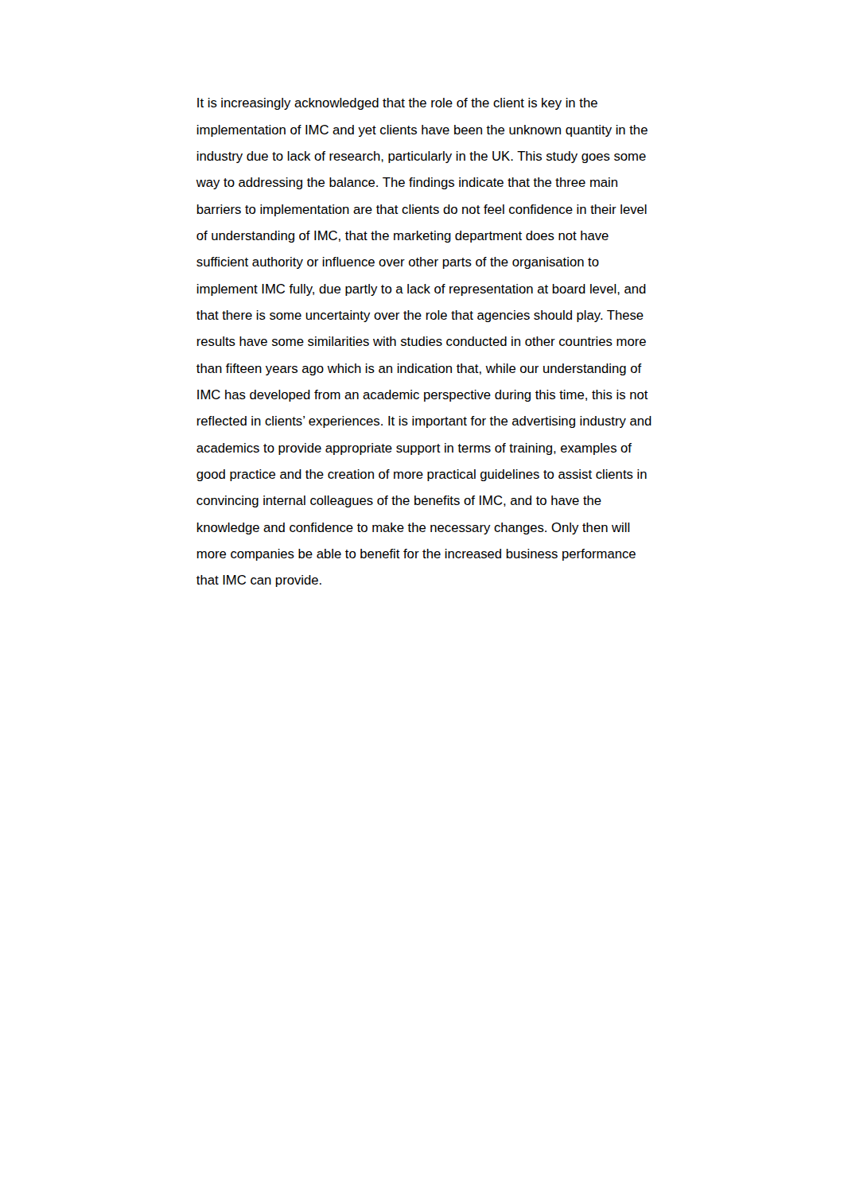It is increasingly acknowledged that the role of the client is key in the implementation of IMC and yet clients have been the unknown quantity in the industry due to lack of research, particularly in the UK. This study goes some way to addressing the balance. The findings indicate that the three main barriers to implementation are that clients do not feel confidence in their level of understanding of IMC, that the marketing department does not have sufficient authority or influence over other parts of the organisation to implement IMC fully, due partly to a lack of representation at board level, and that there is some uncertainty over the role that agencies should play. These results have some similarities with studies conducted in other countries more than fifteen years ago which is an indication that, while our understanding of IMC has developed from an academic perspective during this time, this is not reflected in clients’ experiences. It is important for the advertising industry and academics to provide appropriate support in terms of training, examples of good practice and the creation of more practical guidelines to assist clients in convincing internal colleagues of the benefits of IMC, and to have the knowledge and confidence to make the necessary changes. Only then will more companies be able to benefit for the increased business performance that IMC can provide.